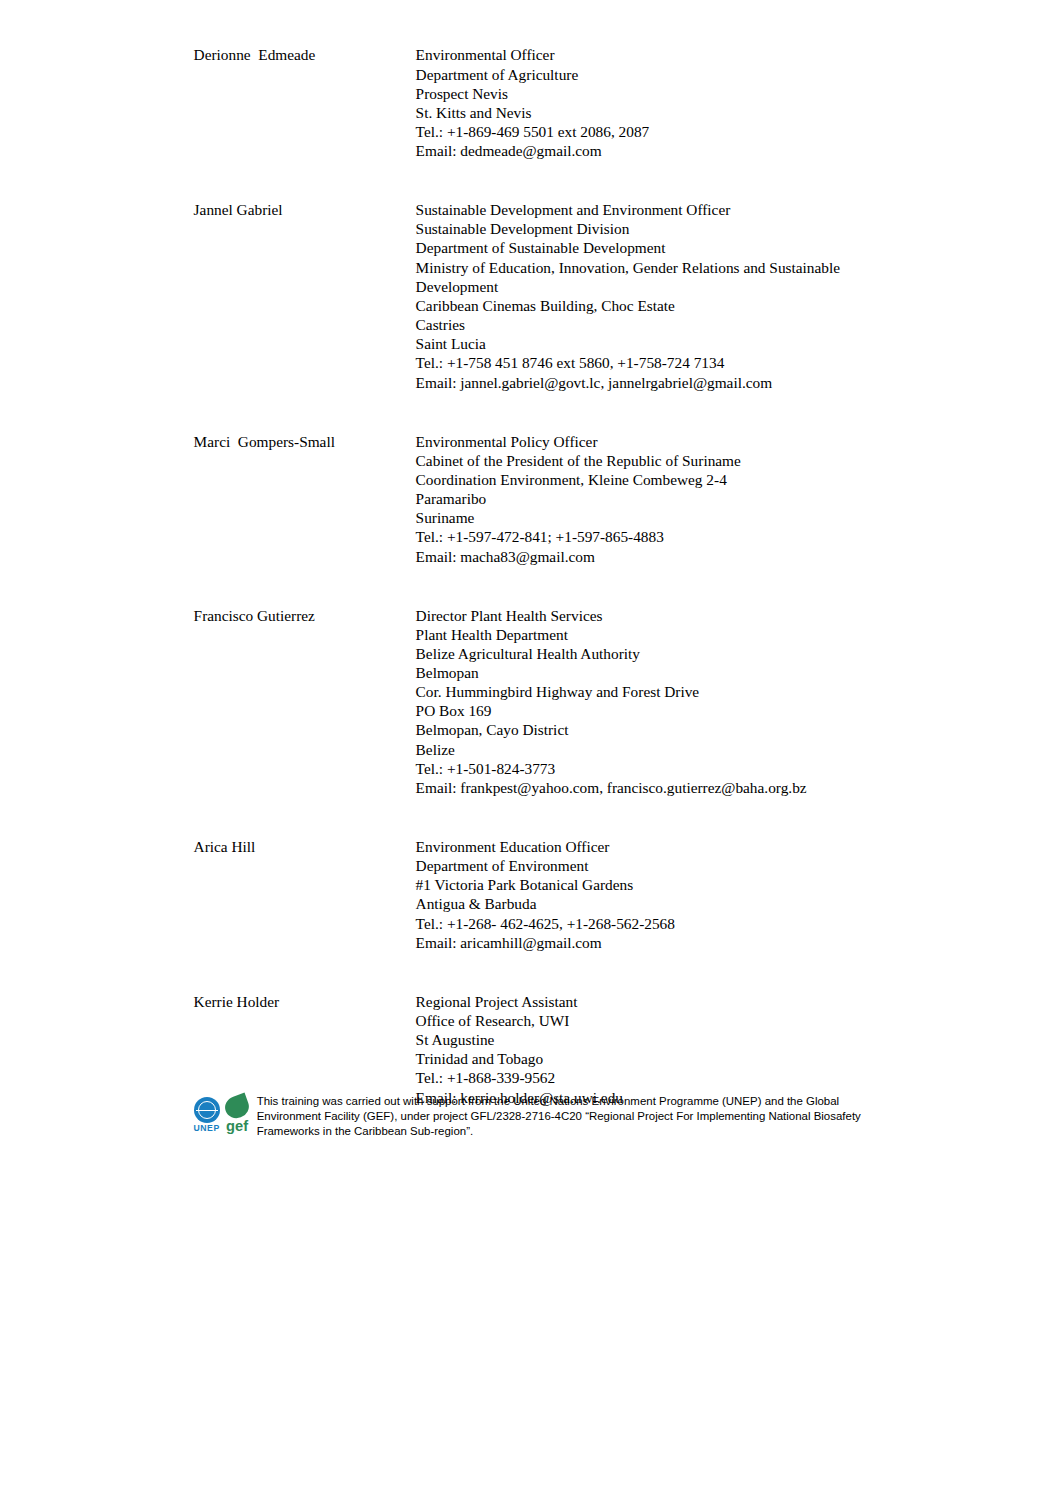| Derionne Edmeade | Environmental Officer Department of Agriculture Prospect Nevis St. Kitts and Nevis Tel.: +1-869-469 5501 ext 2086, 2087 Email: dedmeade@gmail.com |
| Jannel Gabriel | Sustainable Development and Environment Officer Sustainable Development Division Department of Sustainable Development Ministry of Education, Innovation, Gender Relations and Sustainable Development Caribbean Cinemas Building, Choc Estate Castries Saint Lucia Tel.: +1-758 451 8746 ext 5860, +1-758-724 7134 Email: jannel.gabriel@govt.lc, jannelrgabriel@gmail.com |
| Marci Gompers-Small | Environmental Policy Officer Cabinet of the President of the Republic of Suriname Coordination Environment, Kleine Combeweg 2-4 Paramaribo Suriname Tel.: +1-597-472-841; +1-597-865-4883 Email: macha83@gmail.com |
| Francisco Gutierrez | Director Plant Health Services Plant Health Department Belize Agricultural Health Authority Belmopan Cor. Hummingbird Highway and Forest Drive PO Box 169 Belmopan, Cayo District Belize Tel.: +1-501-824-3773 Email: frankpest@yahoo.com, francisco.gutierrez@baha.org.bz |
| Arica Hill | Environment Education Officer Department of Environment #1 Victoria Park Botanical Gardens Antigua & Barbuda Tel.: +1-268- 462-4625, +1-268-562-2568 Email: aricamhill@gmail.com |
| Kerrie Holder | Regional Project Assistant Office of Research, UWI St Augustine Trinidad and Tobago Tel.: +1-868-339-9562 Email: kerrie.holder@sta.uwi.edu |
UNEP
gef
This training was carried out with support from the United Nations Environment Programme (UNEP) and the Global Environment Facility (GEF), under project GFL/2328-2716-4C20 “Regional Project For Implementing National Biosafety Frameworks in the Caribbean Sub-region”.